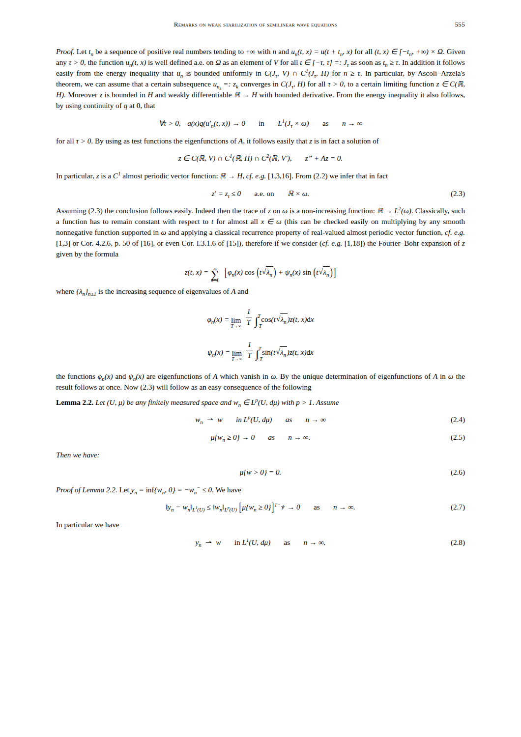Remarks on weak stabilization of semilinear wave equations 555
Proof. Let tn be a sequence of positive real numbers tending to +∞ with n and un(t, x) = u(t + tn, x) for all (t, x) ∈ [−tn, +∞) × Ω. Given any τ > 0, the function un(t, x) is well defined a.e. on Ω as an element of V for all t ∈ [−τ, τ] =: Jτ as soon as tn ≥ τ. In addition it follows easily from the energy inequality that un is bounded uniformly in C(Jτ, V) ∩ C1(Jτ, H) for n ≥ τ. In particular, by Ascoli–Arzela's theorem, we can assume that a certain subsequence unk =: zk converges in C(Jτ, H) for all τ > 0, to a certain limiting function z ∈ C(ℝ, H). Moreover z is bounded in H and weakly differentiable ℝ → H with bounded derivative. From the energy inequality it also follows, by using continuity of q at 0, that
∀τ > 0, a(x)q(u′n(t, x)) → 0 in L1(Jτ × ω) as n → ∞
for all τ > 0. By using as test functions the eigenfunctions of A, it follows easily that z is in fact a solution of
z ∈ C(ℝ, V) ∩ C1(ℝ, H) ∩ C2(ℝ, V′), z” + Az = 0.
In particular, z is a C1 almost periodic vector function: ℝ → H, cf. e.g. [1,3,16]. From (2.2) we infer that in fact
z′ = zt ≤ 0 a.e. on ℝ × ω. (2.3)
Assuming (2.3) the conclusion follows easily. Indeed then the trace of z on ω is a non-increasing function: ℝ → L2(ω). Classically, such a function has to remain constant with respect to t for almost all x ∈ ω (this can be checked easily on multiplying by any smooth nonnegative function supported in ω and applying a classical recurrence property of real-valued almost periodic vector function, cf. e.g. [1,3] or Cor. 4.2.6, p. 50 of [16], or even Cor. I.3.1.6 of [15]), therefore if we consider (cf. e.g. [1,18]) the Fourier–Bohr expansion of z given by the formula
z(t, x) = ∑∞n=1 [φn(x) cos (tλn) + ψn(x) sin (tλn)]
where {λn}n≥1 is the increasing sequence of eigenvalues of A and
φn(x) = limT→∞ 1 T ∫T−T cos(tλn)z(t, x)dx
ψn(x) = limT→∞ 1 T ∫T−T sin(tλn)z(t, x)dx
the functions φn(x) and ψn(x) are eigenfunctions of A which vanish in ω. By the unique determination of eigenfunctions of A in ω the result follows at once. Now (2.3) will follow as an easy consequence of the following
Lemma 2.2. Let (U, μ) be any finitely measured space and wn ∈ Lp(U, dμ) with p > 1. Assume
wn ⇀ w in Lp(U, dμ) as n → ∞ (2.4)
μ{wn ≥ 0} → 0 as n → ∞. (2.5)
Then we have:
μ{w > 0} = 0. (2.6)
Proof of Lemma 2.2. Let yn = inf{wn, 0} = −wn− ≤ 0. We have
‖yn − wn‖L1(U) ≤ ‖wn‖Lp(U) [μ{wn ≥ 0}]1−1 p → 0 as n → ∞. (2.7)
In particular we have
yn ⇀ w in L1(U, dμ) as n → ∞. (2.8)